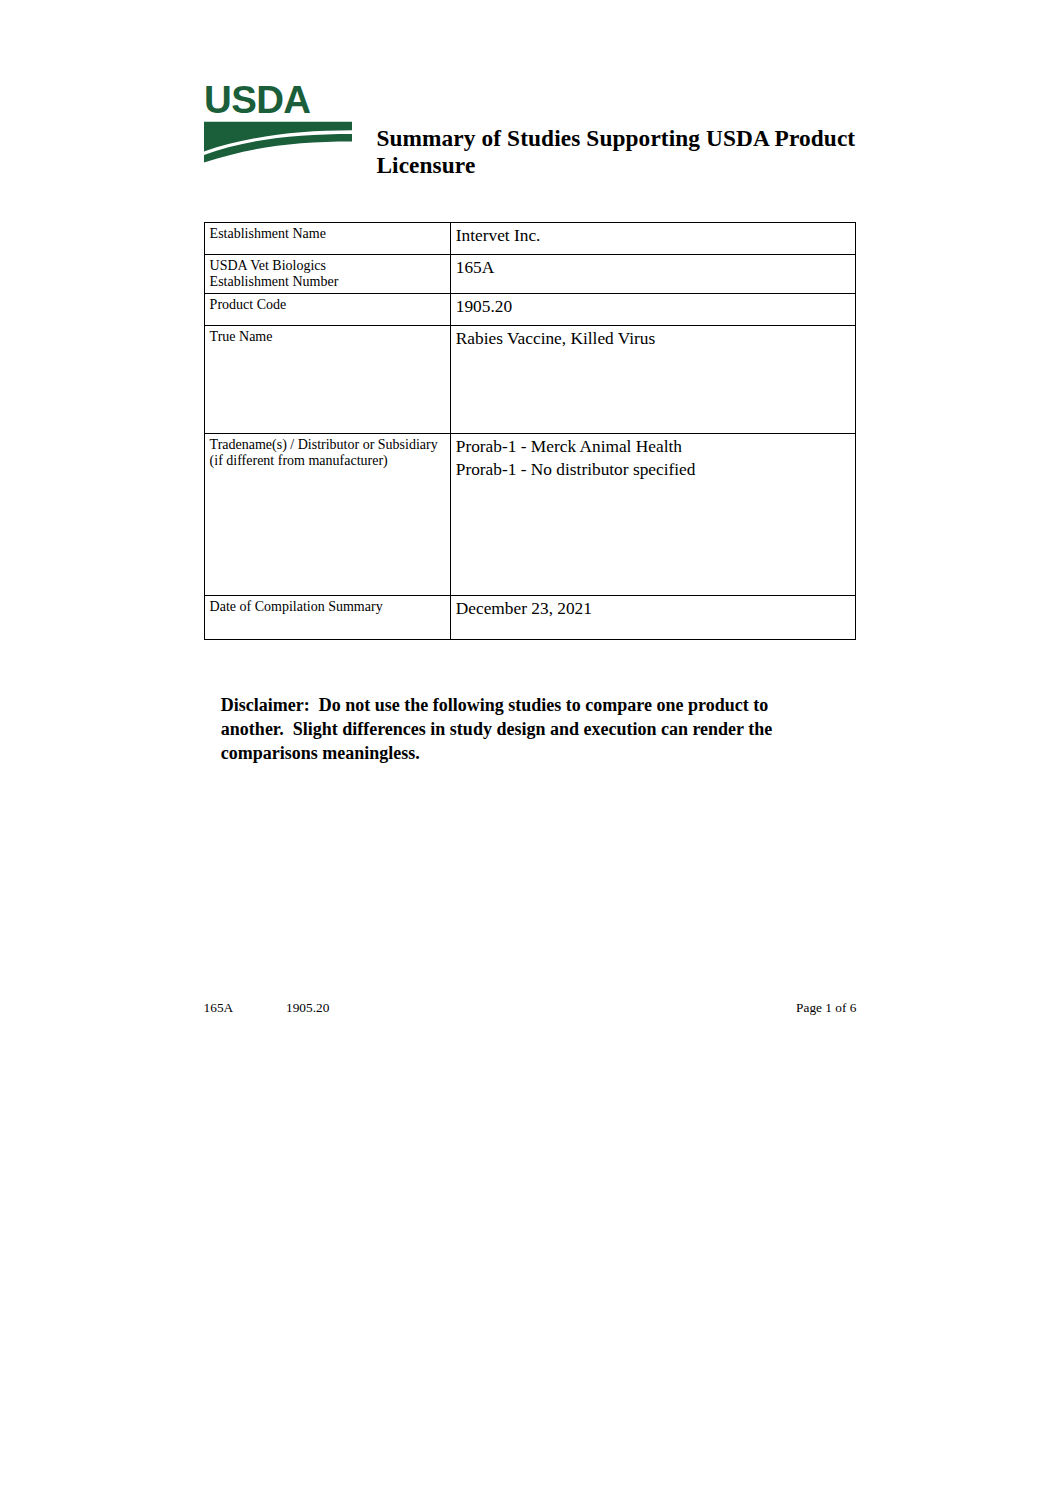USDA
Summary of Studies Supporting USDA Product Licensure
| Establishment Name | Intervet Inc. |
| USDA Vet Biologics Establishment Number | 165A |
| Product Code | 1905.20 |
| True Name | Rabies Vaccine, Killed Virus |
| Tradename(s) / Distributor or Subsidiary (if different from manufacturer) | Prorab-1 - Merck Animal Health Prorab-1 - No distributor specified |
| Date of Compilation Summary | December 23, 2021 |
Disclaimer: Do not use the following studies to compare one product to another. Slight differences in study design and execution can render the comparisons meaningless.
165A1905.20
Page 1 of 6